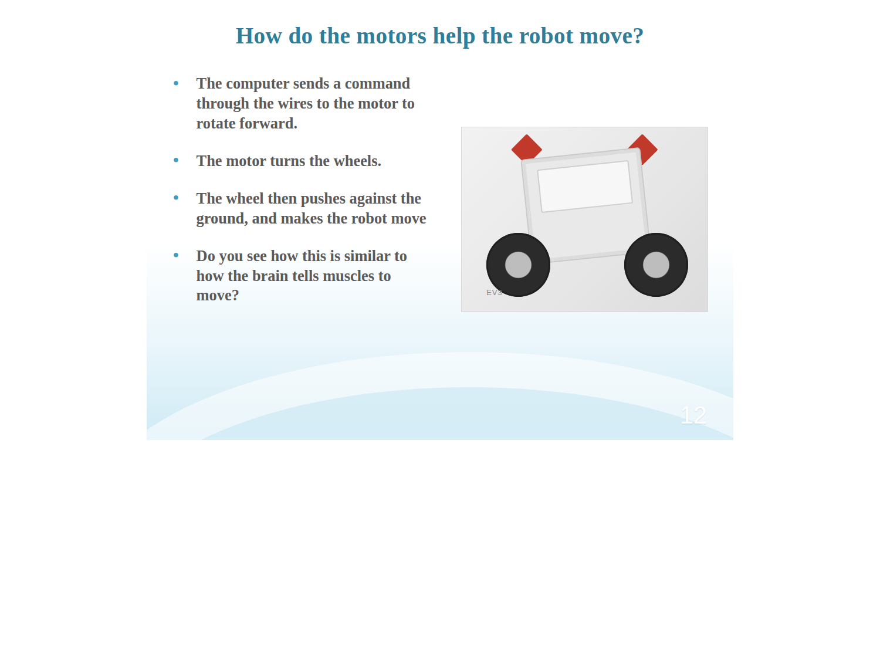How do the motors help the robot move?
The computer sends a command through the wires to the motor to rotate forward.
The motor turns the wheels.
The wheel then pushes against the ground, and makes the robot move
Do you see how this is similar to how the brain tells muscles to move?
EV3
12